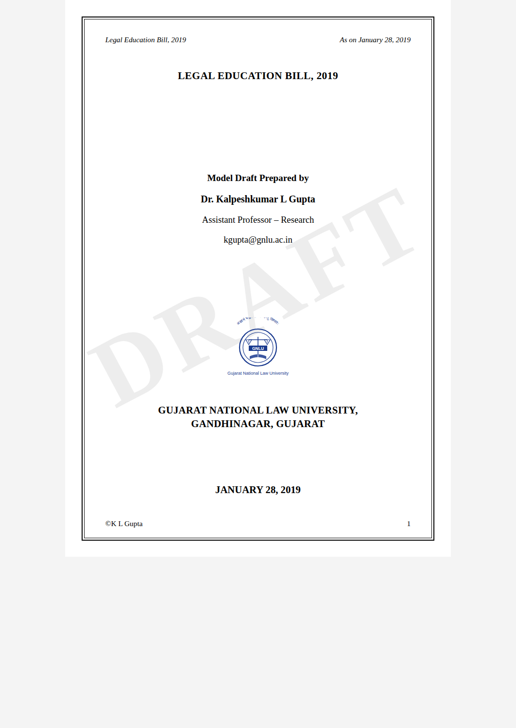Legal Education Bill, 2019 As on January 28, 2019
LEGAL EDUCATION BILL, 2019
DRAFT
Model Draft Prepared by
Dr. Kalpeshkumar L Gupta
Assistant Professor – Research
kgupta@gnlu.ac.in
अज्ञानं भद्रा: क्रतवो यन्तु विश्वत: GNLU Gujarat National Law University
GUJARAT NATIONAL LAW UNIVERSITY,
GANDHINAGAR, GUJARAT
JANUARY 28, 2019
©K L Gupta 1